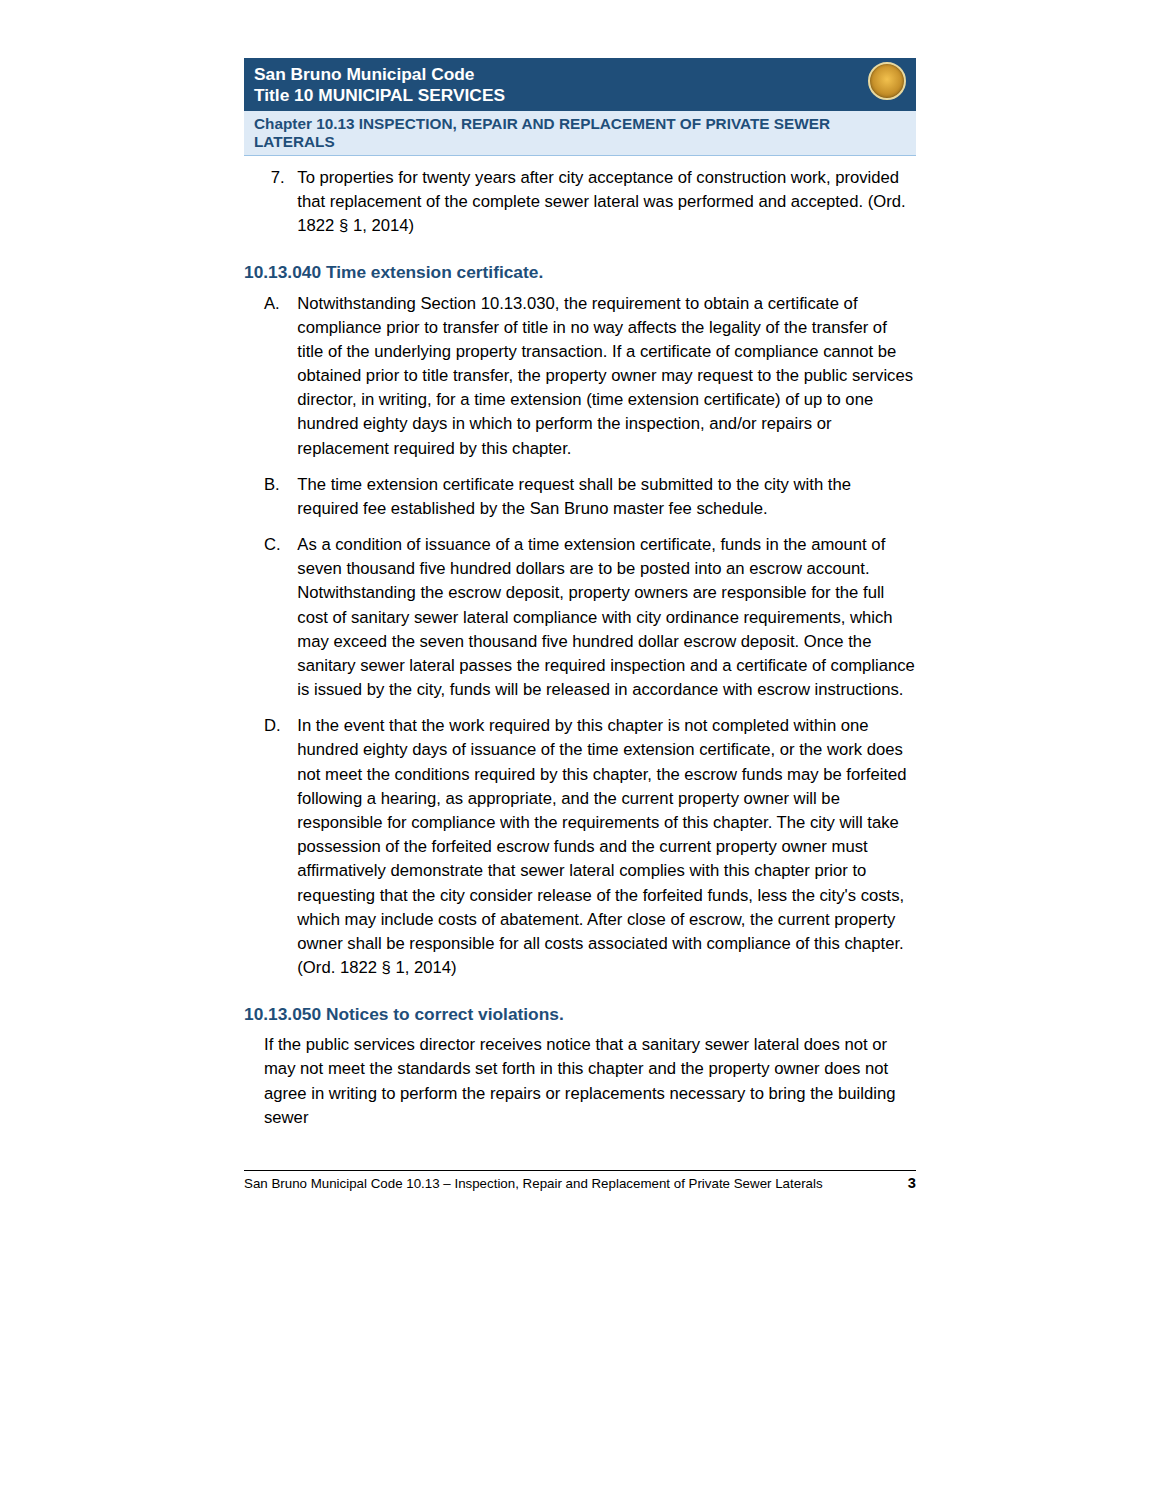San Bruno Municipal Code
Title 10 MUNICIPAL SERVICES
Chapter 10.13 INSPECTION, REPAIR AND REPLACEMENT OF PRIVATE SEWER LATERALS
7.
To properties for twenty years after city acceptance of construction work, provided that replacement of the complete sewer lateral was performed and accepted. (Ord. 1822 § 1, 2014)
10.13.040 Time extension certificate.
A.
Notwithstanding Section 10.13.030, the requirement to obtain a certificate of compliance prior to transfer of title in no way affects the legality of the transfer of title of the underlying property transaction. If a certificate of compliance cannot be obtained prior to title transfer, the property owner may request to the public services director, in writing, for a time extension (time extension certificate) of up to one hundred eighty days in which to perform the inspection, and/or repairs or replacement required by this chapter.
B.
The time extension certificate request shall be submitted to the city with the required fee established by the San Bruno master fee schedule.
C.
As a condition of issuance of a time extension certificate, funds in the amount of seven thousand five hundred dollars are to be posted into an escrow account. Notwithstanding the escrow deposit, property owners are responsible for the full cost of sanitary sewer lateral compliance with city ordinance requirements, which may exceed the seven thousand five hundred dollar escrow deposit. Once the sanitary sewer lateral passes the required inspection and a certificate of compliance is issued by the city, funds will be released in accordance with escrow instructions.
D.
In the event that the work required by this chapter is not completed within one hundred eighty days of issuance of the time extension certificate, or the work does not meet the conditions required by this chapter, the escrow funds may be forfeited following a hearing, as appropriate, and the current property owner will be responsible for compliance with the requirements of this chapter. The city will take possession of the forfeited escrow funds and the current property owner must affirmatively demonstrate that sewer lateral complies with this chapter prior to requesting that the city consider release of the forfeited funds, less the city's costs, which may include costs of abatement. After close of escrow, the current property owner shall be responsible for all costs associated with compliance of this chapter. (Ord. 1822 § 1, 2014)
10.13.050 Notices to correct violations.
If the public services director receives notice that a sanitary sewer lateral does not or may not meet the standards set forth in this chapter and the property owner does not agree in writing to perform the repairs or replacements necessary to bring the building sewer
San Bruno Municipal Code 10.13 – Inspection, Repair and Replacement of Private Sewer Laterals
3